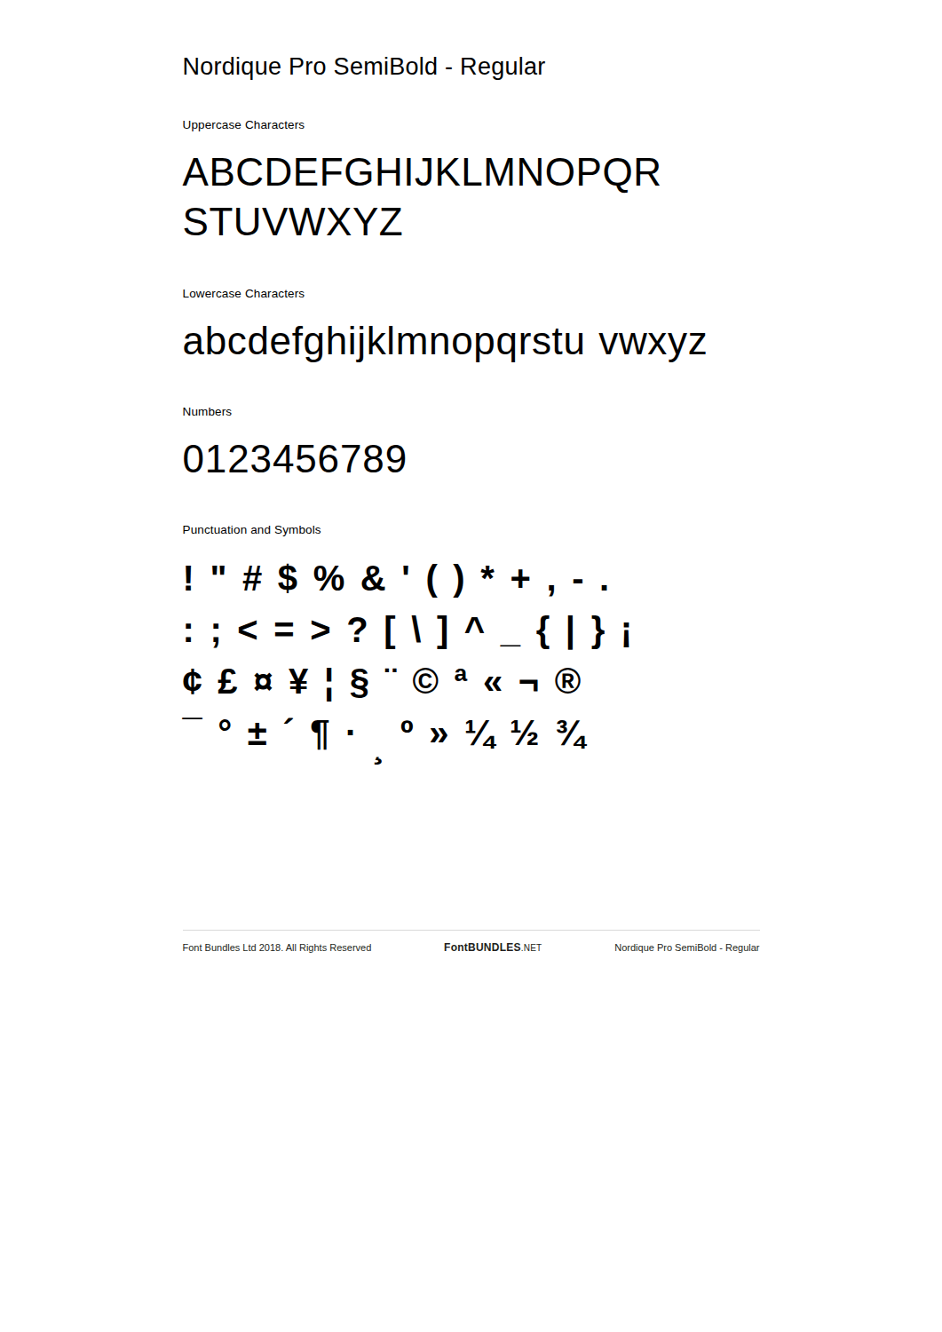Nordique Pro SemiBold - Regular
Uppercase Characters
ABCDEFGHIJKLMNOPQR STUVWXYZ
Lowercase Characters
abcdefghijklmnopqrstu vwxyz
Numbers
0123456789
Punctuation and Symbols
! " # $ % & ' ( ) * + , - . : ; < = > ? [ \ ] ^ _ { | } ¡ ¢ £ ¤ ¥ ¦ § ¨ © ª « ¬ ® ¯ ° ± ´ ¶ · ¸ º » ¼ ½ ¾
Font Bundles Ltd 2018. All Rights Reserved FontBUNDLES.NET Nordique Pro SemiBold - Regular